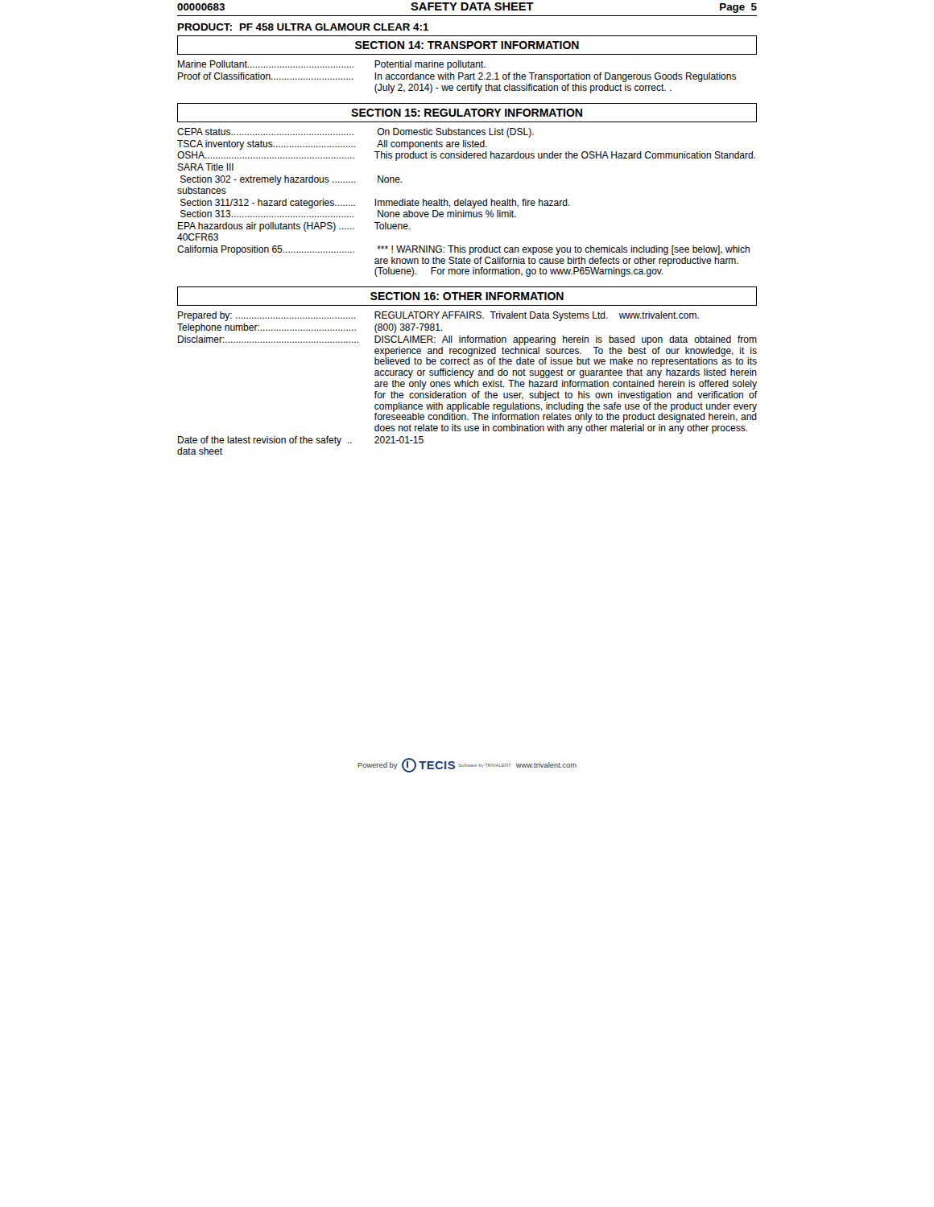00000683 SAFETY DATA SHEET Page 5
PRODUCT: PF 458 ULTRA GLAMOUR CLEAR 4:1
SECTION 14: TRANSPORT INFORMATION
| Marine Pollutant........................................ | Potential marine pollutant. |
| Proof of Classification............................... | In accordance with Part 2.2.1 of the Transportation of Dangerous Goods Regulations (July 2, 2014) - we certify that classification of this product is correct. . |
SECTION 15: REGULATORY INFORMATION
| CEPA status.............................................. | On Domestic Substances List (DSL). |
| TSCA inventory status............................... | All components are listed. |
| OSHA........................................................ | This product is considered hazardous under the OSHA Hazard Communication Standard. |
| SARA Title III | |
| Section 302 - extremely hazardous ......... substances | None. |
| Section 311/312 - hazard categories........ | Immediate health, delayed health, fire hazard. |
| Section 313.............................................. | None above De minimus % limit. |
| EPA hazardous air pollutants (HAPS) ...... 40CFR63 | Toluene. |
| California Proposition 65........................... | *** ! WARNING: This product can expose you to chemicals including [see below], which are known to the State of California to cause birth defects or other reproductive harm. (Toluene). For more information, go to www.P65Warnings.ca.gov. |
SECTION 16: OTHER INFORMATION
| Prepared by: ............................................. | REGULATORY AFFAIRS. Trivalent Data Systems Ltd. www.trivalent.com. |
| Telephone number:.................................... | (800) 387-7981. |
| Disclaimer:.................................................. | DISCLAIMER: All information appearing herein is based upon data obtained from experience and recognized technical sources. To the best of our knowledge, it is believed to be correct as of the date of issue but we make no representations as to its accuracy or sufficiency and do not suggest or guarantee that any hazards listed herein are the only ones which exist. The hazard information contained herein is offered solely for the consideration of the user, subject to his own investigation and verification of compliance with applicable regulations, including the safe use of the product under every foreseeable condition. The information relates only to the product designated herein, and does not relate to its use in combination with any other material or in any other process. |
| Date of the latest revision of the safety .. data sheet | 2021-01-15 |
Powered by TECISSoftware by TRIVALENT www.trivalent.com